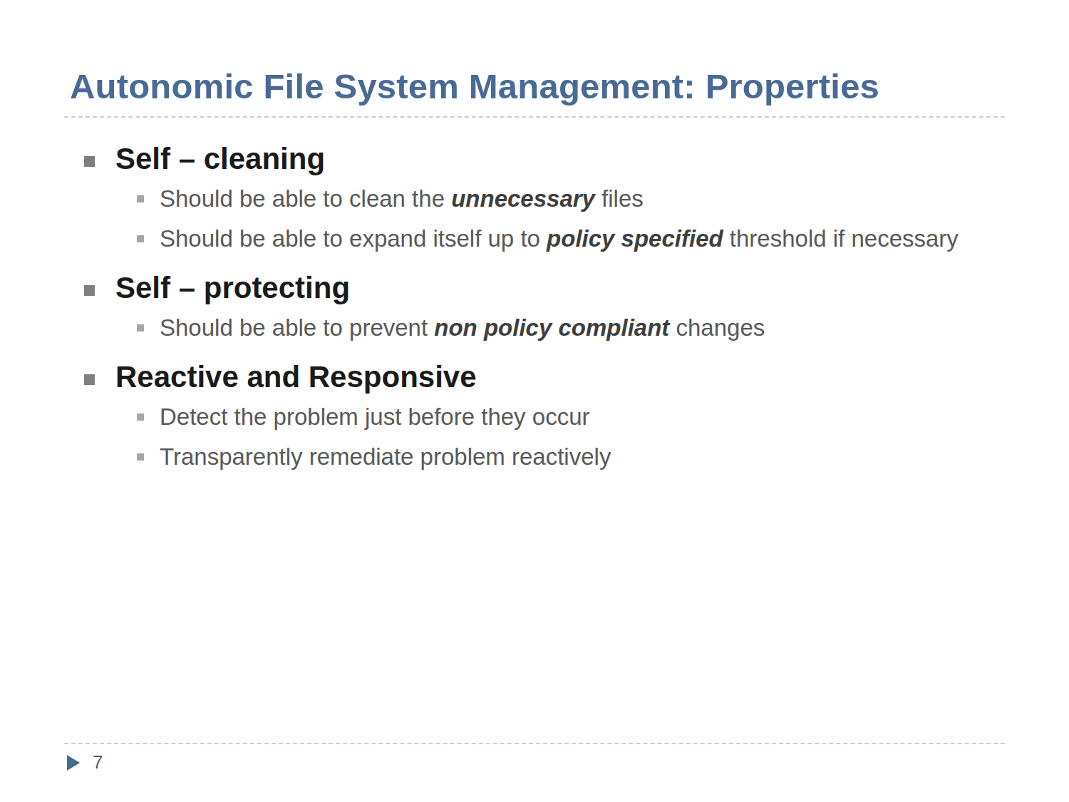Autonomic File System Management: Properties
Self – cleaning
Should be able to clean the unnecessary files
Should be able to expand itself up to policy specified threshold if necessary
Self – protecting
Should be able to prevent non policy compliant changes
Reactive and Responsive
Detect the problem just before they occur
Transparently remediate problem reactively
7